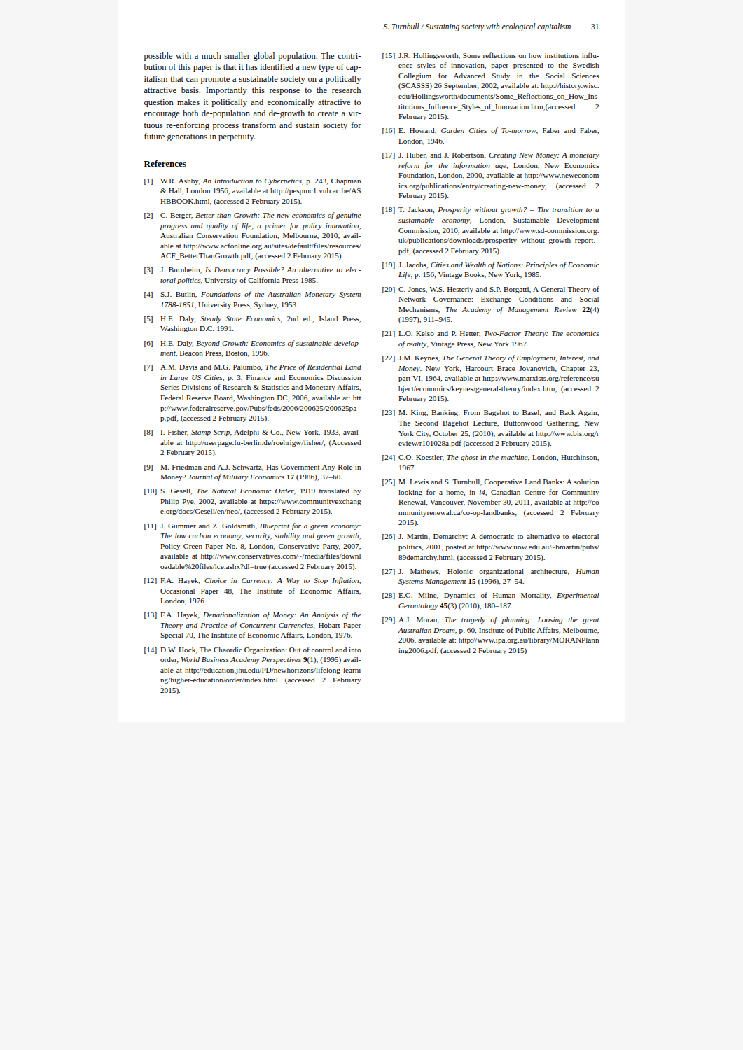S. Turnbull / Sustaining society with ecological capitalism 31
possible with a much smaller global population. The contribution of this paper is that it has identified a new type of capitalism that can promote a sustainable society on a politically attractive basis. Importantly this response to the research question makes it politically and economically attractive to encourage both de-population and de-growth to create a virtuous re-enforcing process transform and sustain society for future generations in perpetuity.
References
[1] W.R. Ashby, An Introduction to Cybernetics, p. 243, Chapman & Hall, London 1956, available at http://pespmc1.vub.ac.be/ASHBBOOK.html, (accessed 2 February 2015).
[2] C. Berger, Better than Growth: The new economics of genuine progress and quality of life, a primer for policy innovation, Australian Conservation Foundation, Melbourne, 2010, available at http://www.acfonline.org.au/sites/default/files/resources/ACF_BetterThanGrowth.pdf, (accessed 2 February 2015).
[3] J. Burnheim, Is Democracy Possible? An alternative to electoral politics, University of California Press 1985.
[4] S.J. Butlin, Foundations of the Australian Monetary System 1788-1851, University Press, Sydney, 1953.
[5] H.E. Daly, Steady State Economics, 2nd ed., Island Press, Washington D.C. 1991.
[6] H.E. Daly, Beyond Growth: Economics of sustainable development, Beacon Press, Boston, 1996.
[7] A.M. Davis and M.G. Palumbo, The Price of Residential Land in Large US Cities, p. 3, Finance and Economics Discussion Series Divisions of Research & Statistics and Monetary Affairs, Federal Reserve Board, Washington DC, 2006, available at: http://www.federalreserve.gov/Pubs/feds/2006/200625/200625pap.pdf, (accessed 2 February 2015).
[8] I. Fisher, Stamp Scrip, Adelphi & Co., New York, 1933, available at http://userpage.fu-berlin.de/roehrigw/fisher/, (Accessed 2 February 2015).
[9] M. Friedman and A.J. Schwartz, Has Government Any Role in Money? Journal of Military Economics 17 (1986), 37–60.
[10] S. Gesell, The Natural Economic Order, 1919 translated by Philip Pye, 2002, available at https://www.communityexchange.org/docs/Gesell/en/neo/, (accessed 2 February 2015).
[11] J. Gummer and Z. Goldsmith, Blueprint for a green economy: The low carbon economy, security, stability and green growth, Policy Green Paper No. 8, London, Conservative Party, 2007, available at http://www.conservatives.com/~/media/files/downloadable%20files/lce.ashx?dl=true (accessed 2 February 2015).
[12] F.A. Hayek, Choice in Currency: A Way to Stop Inflation, Occasional Paper 48, The Institute of Economic Affairs, London, 1976.
[13] F.A. Hayek, Denationalization of Money: An Analysis of the Theory and Practice of Concurrent Currencies, Hobart Paper Special 70, The Institute of Economic Affairs, London, 1976.
[14] D.W. Hock, The Chaordic Organization: Out of control and into order, World Business Academy Perspectives 9(1), (1995) available at http://education.jhu.edu/PD/newhorizons/lifelong learning/higher-education/order/index.html (accessed 2 February 2015).
[15] J.R. Hollingsworth, Some reflections on how institutions influence styles of innovation, paper presented to the Swedish Collegium for Advanced Study in the Social Sciences (SCASSS) 26 September, 2002, available at: http://history.wisc.edu/Hollingsworth/documents/Some_Reflections_on_How_Institutions_Influence_Styles_of_Innovation.htm,(accessed 2 February 2015).
[16] E. Howard, Garden Cities of To-morrow, Faber and Faber, London, 1946.
[17] J. Huber, and J. Robertson, Creating New Money: A monetary reform for the information age, London, New Economics Foundation, London, 2000, available at http://www.neweconomics.org/publications/entry/creating-new-money, (accessed 2 February 2015).
[18] T. Jackson, Prosperity without growth? – The transition to a sustainable economy, London, Sustainable Development Commission, 2010, available at http://www.sd-commission.org.uk/publications/downloads/prosperity_without_growth_report.pdf, (accessed 2 February 2015).
[19] J. Jacobs, Cities and Wealth of Nations: Principles of Economic Life, p. 156, Vintage Books, New York, 1985.
[20] C. Jones, W.S. Hesterly and S.P. Borgatti, A General Theory of Network Governance: Exchange Conditions and Social Mechanisms, The Academy of Management Review 22(4) (1997), 911–945.
[21] L.O. Kelso and P. Hetter, Two-Factor Theory: The economics of reality, Vintage Press, New York 1967.
[22] J.M. Keynes, The General Theory of Employment, Interest, and Money. New York, Harcourt Brace Jovanovich, Chapter 23, part VI, 1964, available at http://www.marxists.org/reference/subject/economics/keynes/general-theory/index.htm, (accessed 2 February 2015).
[23] M. King, Banking: From Bagehot to Basel, and Back Again, The Second Bagehot Lecture, Buttonwood Gathering, New York City, October 25, (2010), available at http://www.bis.org/review/r101028a.pdf (accessed 2 February 2015).
[24] C.O. Koestler, The ghost in the machine, London, Hutchinson, 1967.
[25] M. Lewis and S. Turnbull, Cooperative Land Banks: A solution looking for a home, in i4, Canadian Centre for Community Renewal, Vancouver, November 30, 2011, available at http://communityrenewal.ca/co-op-landbanks, (accessed 2 February 2015).
[26] J. Martin, Demarchy: A democratic to alternative to electoral politics, 2001, posted at http://www.uow.edu.au/~bmartin/pubs/89demarchy.html, (accessed 2 February 2015).
[27] J. Mathews, Holonic organizational architecture, Human Systems Management 15 (1996), 27–54.
[28] E.G. Milne, Dynamics of Human Mortality, Experimental Gerontology 45(3) (2010), 180–187.
[29] A.J. Moran, The tragedy of planning: Loosing the great Australian Dream, p. 60, Institute of Public Affairs, Melbourne, 2006, available at: http://www.ipa.org.au/library/MORANPlanning2006.pdf, (accessed 2 February 2015)